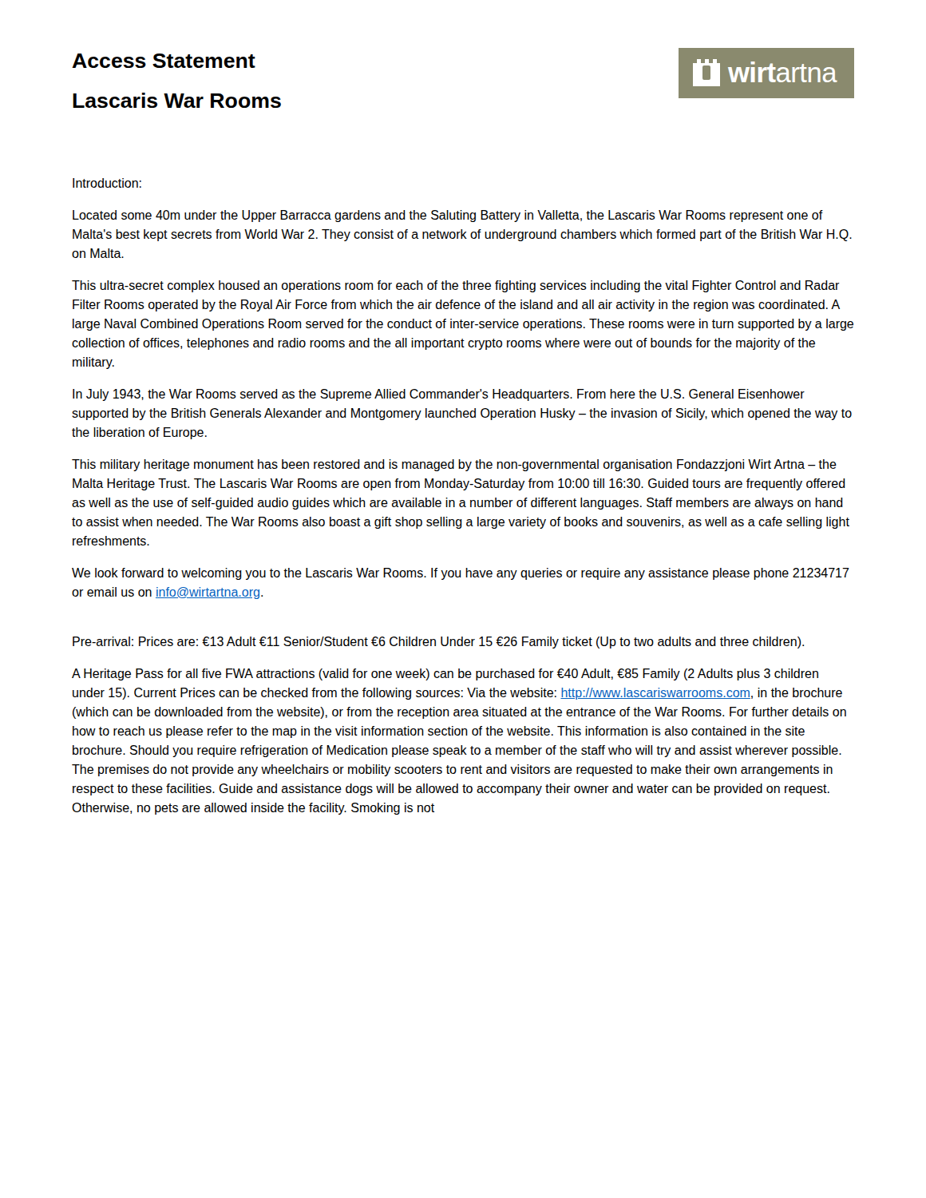Access Statement
Lascaris War Rooms
wirt artna
Introduction:
Located some 40m under the Upper Barracca gardens and the Saluting Battery in Valletta, the Lascaris War Rooms represent one of Malta's best kept secrets from World War 2. They consist of a network of underground chambers which formed part of the British War H.Q. on Malta.
This ultra-secret complex housed an operations room for each of the three fighting services including the vital Fighter Control and Radar Filter Rooms operated by the Royal Air Force from which the air defence of the island and all air activity in the region was coordinated. A large Naval Combined Operations Room served for the conduct of inter-service operations. These rooms were in turn supported by a large collection of offices, telephones and radio rooms and the all important crypto rooms where were out of bounds for the majority of the military.
In July 1943, the War Rooms served as the Supreme Allied Commander's Headquarters. From here the U.S. General Eisenhower supported by the British Generals Alexander and Montgomery launched Operation Husky – the invasion of Sicily, which opened the way to the liberation of Europe.
This military heritage monument has been restored and is managed by the non-governmental organisation Fondazzjoni Wirt Artna – the Malta Heritage Trust. The Lascaris War Rooms are open from Monday-Saturday from 10:00 till 16:30. Guided tours are frequently offered as well as the use of self-guided audio guides which are available in a number of different languages. Staff members are always on hand to assist when needed. The War Rooms also boast a gift shop selling a large variety of books and souvenirs, as well as a cafe selling light refreshments.
We look forward to welcoming you to the Lascaris War Rooms. If you have any queries or require any assistance please phone 21234717 or email us on info@wirtartna.org.
Pre-arrival: Prices are: €13 Adult €11 Senior/Student €6 Children Under 15 €26 Family ticket (Up to two adults and three children).
A Heritage Pass for all five FWA attractions (valid for one week) can be purchased for €40 Adult, €85 Family (2 Adults plus 3 children under 15). Current Prices can be checked from the following sources: Via the website: http://www.lascariswarrooms.com, in the brochure (which can be downloaded from the website), or from the reception area situated at the entrance of the War Rooms. For further details on how to reach us please refer to the map in the visit information section of the website. This information is also contained in the site brochure. Should you require refrigeration of Medication please speak to a member of the staff who will try and assist wherever possible. The premises do not provide any wheelchairs or mobility scooters to rent and visitors are requested to make their own arrangements in respect to these facilities. Guide and assistance dogs will be allowed to accompany their owner and water can be provided on request. Otherwise, no pets are allowed inside the facility. Smoking is not